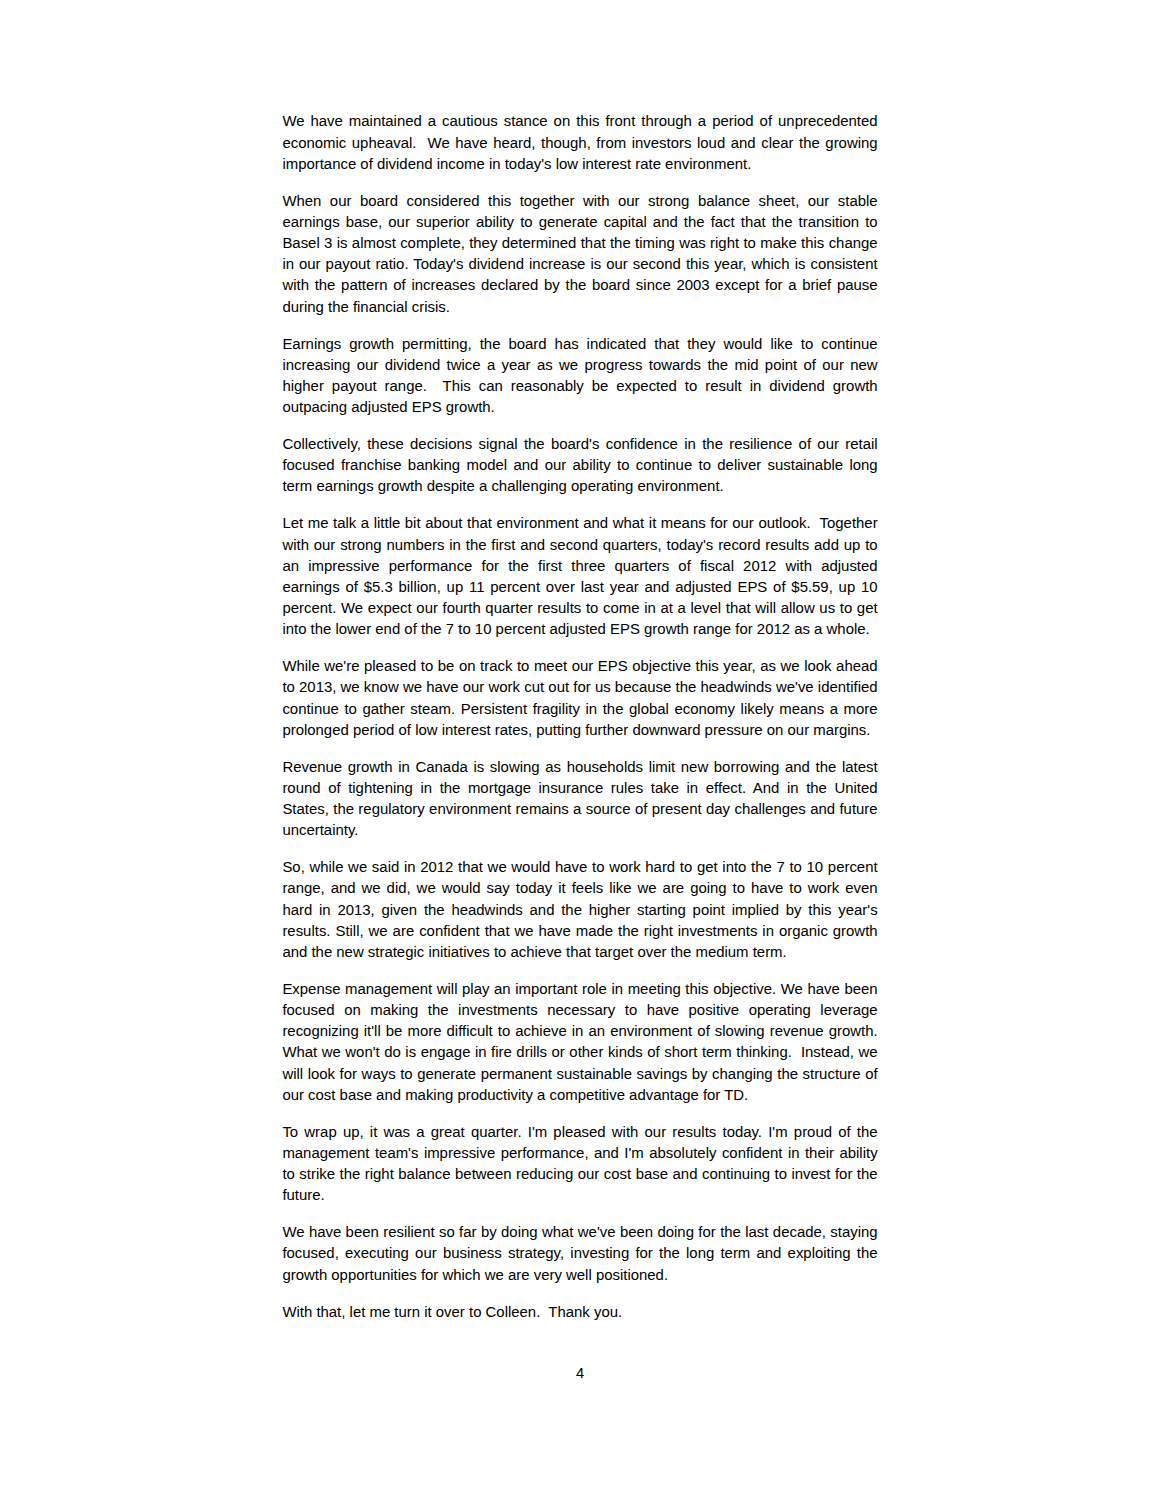We have maintained a cautious stance on this front through a period of unprecedented economic upheaval. We have heard, though, from investors loud and clear the growing importance of dividend income in today's low interest rate environment.
When our board considered this together with our strong balance sheet, our stable earnings base, our superior ability to generate capital and the fact that the transition to Basel 3 is almost complete, they determined that the timing was right to make this change in our payout ratio. Today's dividend increase is our second this year, which is consistent with the pattern of increases declared by the board since 2003 except for a brief pause during the financial crisis.
Earnings growth permitting, the board has indicated that they would like to continue increasing our dividend twice a year as we progress towards the mid point of our new higher payout range. This can reasonably be expected to result in dividend growth outpacing adjusted EPS growth.
Collectively, these decisions signal the board's confidence in the resilience of our retail focused franchise banking model and our ability to continue to deliver sustainable long term earnings growth despite a challenging operating environment.
Let me talk a little bit about that environment and what it means for our outlook. Together with our strong numbers in the first and second quarters, today's record results add up to an impressive performance for the first three quarters of fiscal 2012 with adjusted earnings of $5.3 billion, up 11 percent over last year and adjusted EPS of $5.59, up 10 percent. We expect our fourth quarter results to come in at a level that will allow us to get into the lower end of the 7 to 10 percent adjusted EPS growth range for 2012 as a whole.
While we're pleased to be on track to meet our EPS objective this year, as we look ahead to 2013, we know we have our work cut out for us because the headwinds we've identified continue to gather steam. Persistent fragility in the global economy likely means a more prolonged period of low interest rates, putting further downward pressure on our margins.
Revenue growth in Canada is slowing as households limit new borrowing and the latest round of tightening in the mortgage insurance rules take in effect. And in the United States, the regulatory environment remains a source of present day challenges and future uncertainty.
So, while we said in 2012 that we would have to work hard to get into the 7 to 10 percent range, and we did, we would say today it feels like we are going to have to work even hard in 2013, given the headwinds and the higher starting point implied by this year's results. Still, we are confident that we have made the right investments in organic growth and the new strategic initiatives to achieve that target over the medium term.
Expense management will play an important role in meeting this objective. We have been focused on making the investments necessary to have positive operating leverage recognizing it'll be more difficult to achieve in an environment of slowing revenue growth. What we won't do is engage in fire drills or other kinds of short term thinking. Instead, we will look for ways to generate permanent sustainable savings by changing the structure of our cost base and making productivity a competitive advantage for TD.
To wrap up, it was a great quarter. I'm pleased with our results today. I'm proud of the management team's impressive performance, and I'm absolutely confident in their ability to strike the right balance between reducing our cost base and continuing to invest for the future.
We have been resilient so far by doing what we've been doing for the last decade, staying focused, executing our business strategy, investing for the long term and exploiting the growth opportunities for which we are very well positioned.
With that, let me turn it over to Colleen. Thank you.
4